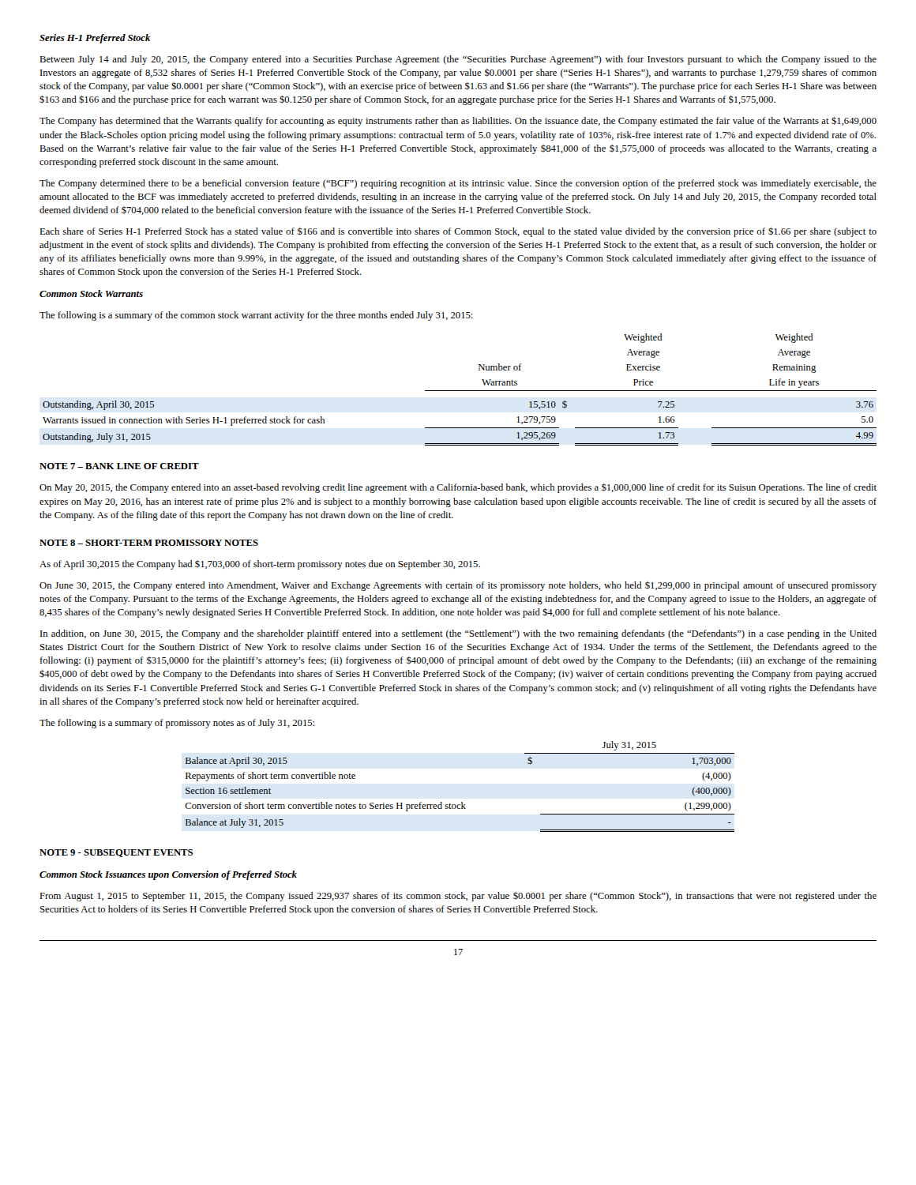Series H-1 Preferred Stock
Between July 14 and July 20, 2015, the Company entered into a Securities Purchase Agreement (the “Securities Purchase Agreement”) with four Investors pursuant to which the Company issued to the Investors an aggregate of 8,532 shares of Series H-1 Preferred Convertible Stock of the Company, par value $0.0001 per share (“Series H-1 Shares”), and warrants to purchase 1,279,759 shares of common stock of the Company, par value $0.0001 per share (“Common Stock”), with an exercise price of between $1.63 and $1.66 per share (the “Warrants”). The purchase price for each Series H-1 Share was between $163 and $166 and the purchase price for each warrant was $0.1250 per share of Common Stock, for an aggregate purchase price for the Series H-1 Shares and Warrants of $1,575,000.
The Company has determined that the Warrants qualify for accounting as equity instruments rather than as liabilities. On the issuance date, the Company estimated the fair value of the Warrants at $1,649,000 under the Black-Scholes option pricing model using the following primary assumptions: contractual term of 5.0 years, volatility rate of 103%, risk-free interest rate of 1.7% and expected dividend rate of 0%. Based on the Warrant’s relative fair value to the fair value of the Series H-1 Preferred Convertible Stock, approximately $841,000 of the $1,575,000 of proceeds was allocated to the Warrants, creating a corresponding preferred stock discount in the same amount.
The Company determined there to be a beneficial conversion feature (“BCF”) requiring recognition at its intrinsic value. Since the conversion option of the preferred stock was immediately exercisable, the amount allocated to the BCF was immediately accreted to preferred dividends, resulting in an increase in the carrying value of the preferred stock. On July 14 and July 20, 2015, the Company recorded total deemed dividend of $704,000 related to the beneficial conversion feature with the issuance of the Series H-1 Preferred Convertible Stock.
Each share of Series H-1 Preferred Stock has a stated value of $166 and is convertible into shares of Common Stock, equal to the stated value divided by the conversion price of $1.66 per share (subject to adjustment in the event of stock splits and dividends). The Company is prohibited from effecting the conversion of the Series H-1 Preferred Stock to the extent that, as a result of such conversion, the holder or any of its affiliates beneficially owns more than 9.99%, in the aggregate, of the issued and outstanding shares of the Company’s Common Stock calculated immediately after giving effect to the issuance of shares of Common Stock upon the conversion of the Series H-1 Preferred Stock.
Common Stock Warrants
The following is a summary of the common stock warrant activity for the three months ended July 31, 2015:
| | | Weighted | Weighted |
| | | Average | Average |
| | Number of | Exercise | Remaining |
| | Warrants | Price | Life in years |
| Outstanding, April 30, 2015 | 15,510 | $ | 7.25 | | 3.76 |
| Warrants issued in connection with Series H-1 preferred stock for cash | 1,279,759 | | 1.66 | | 5.0 |
| Outstanding, July 31, 2015 | 1,295,269 | | 1.73 | | 4.99 |
NOTE 7 – BANK LINE OF CREDIT
On May 20, 2015, the Company entered into an asset-based revolving credit line agreement with a California-based bank, which provides a $1,000,000 line of credit for its Suisun Operations. The line of credit expires on May 20, 2016, has an interest rate of prime plus 2% and is subject to a monthly borrowing base calculation based upon eligible accounts receivable. The line of credit is secured by all the assets of the Company. As of the filing date of this report the Company has not drawn down on the line of credit.
NOTE 8 – SHORT-TERM PROMISSORY NOTES
As of April 30,2015 the Company had $1,703,000 of short-term promissory notes due on September 30, 2015.
On June 30, 2015, the Company entered into Amendment, Waiver and Exchange Agreements with certain of its promissory note holders, who held $1,299,000 in principal amount of unsecured promissory notes of the Company. Pursuant to the terms of the Exchange Agreements, the Holders agreed to exchange all of the existing indebtedness for, and the Company agreed to issue to the Holders, an aggregate of 8,435 shares of the Company’s newly designated Series H Convertible Preferred Stock. In addition, one note holder was paid $4,000 for full and complete settlement of his note balance.
In addition, on June 30, 2015, the Company and the shareholder plaintiff entered into a settlement (the “Settlement”) with the two remaining defendants (the “Defendants”) in a case pending in the United States District Court for the Southern District of New York to resolve claims under Section 16 of the Securities Exchange Act of 1934. Under the terms of the Settlement, the Defendants agreed to the following: (i) payment of $315,0000 for the plaintiff’s attorney’s fees; (ii) forgiveness of $400,000 of principal amount of debt owed by the Company to the Defendants; (iii) an exchange of the remaining $405,000 of debt owed by the Company to the Defendants into shares of Series H Convertible Preferred Stock of the Company; (iv) waiver of certain conditions preventing the Company from paying accrued dividends on its Series F-1 Convertible Preferred Stock and Series G-1 Convertible Preferred Stock in shares of the Company’s common stock; and (v) relinquishment of all voting rights the Defendants have in all shares of the Company’s preferred stock now held or hereinafter acquired.
The following is a summary of promissory notes as of July 31, 2015:
| | July 31, 2015 |
| Balance at April 30, 2015 | $ | 1,703,000 |
| Repayments of short term convertible note | | (4,000) |
| Section 16 settlement | | (400,000) |
| Conversion of short term convertible notes to Series H preferred stock | | (1,299,000) |
| Balance at July 31, 2015 | | - |
NOTE 9 - SUBSEQUENT EVENTS
Common Stock Issuances upon Conversion of Preferred Stock
From August 1, 2015 to September 11, 2015, the Company issued 229,937 shares of its common stock, par value $0.0001 per share (“Common Stock”), in transactions that were not registered under the Securities Act to holders of its Series H Convertible Preferred Stock upon the conversion of shares of Series H Convertible Preferred Stock.
17